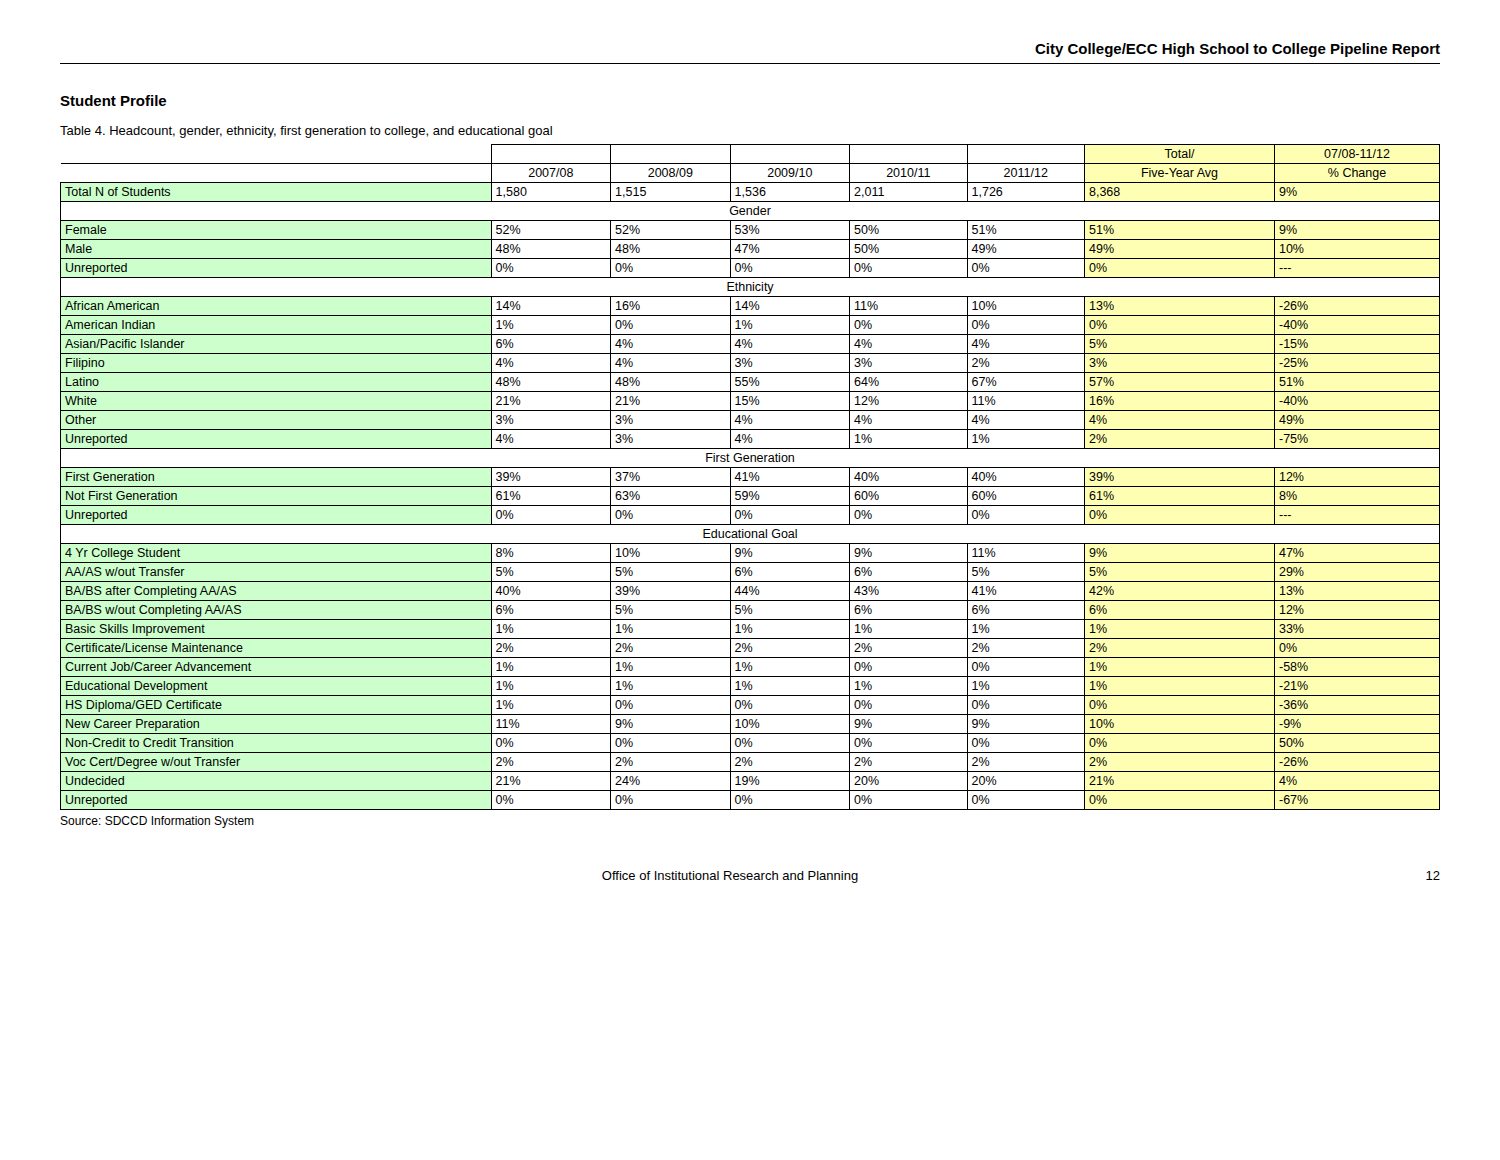City College/ECC High School to College Pipeline Report
Student Profile
Table 4. Headcount, gender, ethnicity, first generation to college, and educational goal
| | | | | | | Total/ | 07/08-11/12 |
| --- | --- | --- | --- | --- | --- | --- | --- |
| | 2007/08 | 2008/09 | 2009/10 | 2010/11 | 2011/12 | Five-Year Avg | % Change |
| Total N of Students | 1,580 | 1,515 | 1,536 | 2,011 | 1,726 | 8,368 | 9% |
| Gender |
| Female | 52% | 52% | 53% | 50% | 51% | 51% | 9% |
| Male | 48% | 48% | 47% | 50% | 49% | 49% | 10% |
| Unreported | 0% | 0% | 0% | 0% | 0% | 0% | --- |
| Ethnicity |
| African American | 14% | 16% | 14% | 11% | 10% | 13% | -26% |
| American Indian | 1% | 0% | 1% | 0% | 0% | 0% | -40% |
| Asian/Pacific Islander | 6% | 4% | 4% | 4% | 4% | 5% | -15% |
| Filipino | 4% | 4% | 3% | 3% | 2% | 3% | -25% |
| Latino | 48% | 48% | 55% | 64% | 67% | 57% | 51% |
| White | 21% | 21% | 15% | 12% | 11% | 16% | -40% |
| Other | 3% | 3% | 4% | 4% | 4% | 4% | 49% |
| Unreported | 4% | 3% | 4% | 1% | 1% | 2% | -75% |
| First Generation |
| First Generation | 39% | 37% | 41% | 40% | 40% | 39% | 12% |
| Not First Generation | 61% | 63% | 59% | 60% | 60% | 61% | 8% |
| Unreported | 0% | 0% | 0% | 0% | 0% | 0% | --- |
| Educational Goal |
| 4 Yr College Student | 8% | 10% | 9% | 9% | 11% | 9% | 47% |
| AA/AS w/out Transfer | 5% | 5% | 6% | 6% | 5% | 5% | 29% |
| BA/BS after Completing AA/AS | 40% | 39% | 44% | 43% | 41% | 42% | 13% |
| BA/BS w/out Completing AA/AS | 6% | 5% | 5% | 6% | 6% | 6% | 12% |
| Basic Skills Improvement | 1% | 1% | 1% | 1% | 1% | 1% | 33% |
| Certificate/License Maintenance | 2% | 2% | 2% | 2% | 2% | 2% | 0% |
| Current Job/Career Advancement | 1% | 1% | 1% | 0% | 0% | 1% | -58% |
| Educational Development | 1% | 1% | 1% | 1% | 1% | 1% | -21% |
| HS Diploma/GED Certificate | 1% | 0% | 0% | 0% | 0% | 0% | -36% |
| New Career Preparation | 11% | 9% | 10% | 9% | 9% | 10% | -9% |
| Non-Credit to Credit Transition | 0% | 0% | 0% | 0% | 0% | 0% | 50% |
| Voc Cert/Degree w/out Transfer | 2% | 2% | 2% | 2% | 2% | 2% | -26% |
| Undecided | 21% | 24% | 19% | 20% | 20% | 21% | 4% |
| Unreported | 0% | 0% | 0% | 0% | 0% | 0% | -67% |
Source: SDCCD Information System
Office of Institutional Research and Planning
12